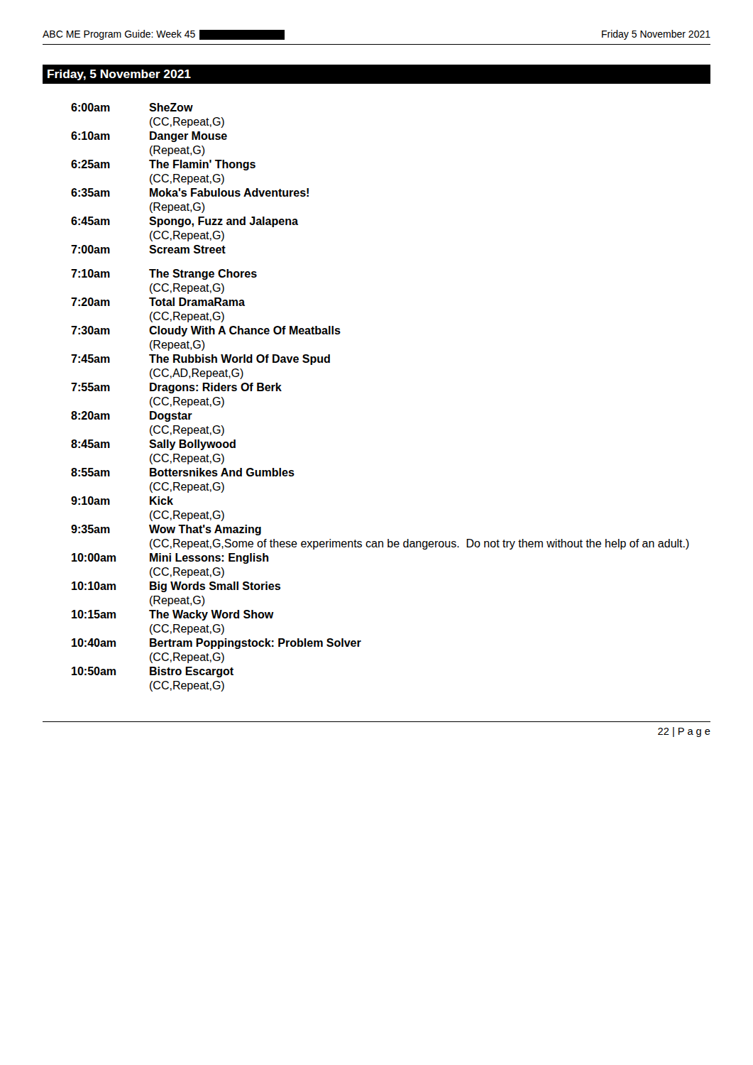ABC ME Program Guide: Week 45
Friday 5 November 2021
Friday, 5 November 2021
| 6:00am | SheZow (CC,Repeat,G) |
| 6:10am | Danger Mouse (Repeat,G) |
| 6:25am | The Flamin' Thongs (CC,Repeat,G) |
| 6:35am | Moka's Fabulous Adventures! (Repeat,G) |
| 6:45am | Spongo, Fuzz and Jalapena (CC,Repeat,G) |
| 7:00am | Scream Street |
| 7:10am | The Strange Chores (CC,Repeat,G) |
| 7:20am | Total DramaRama (CC,Repeat,G) |
| 7:30am | Cloudy With A Chance Of Meatballs (Repeat,G) |
| 7:45am | The Rubbish World Of Dave Spud (CC,AD,Repeat,G) |
| 7:55am | Dragons: Riders Of Berk (CC,Repeat,G) |
| 8:20am | Dogstar (CC,Repeat,G) |
| 8:45am | Sally Bollywood (CC,Repeat,G) |
| 8:55am | Bottersnikes And Gumbles (CC,Repeat,G) |
| 9:10am | Kick (CC,Repeat,G) |
| 9:35am | Wow That's Amazing (CC,Repeat,G,Some of these experiments can be dangerous. Do not try them without the help of an adult.) |
| 10:00am | Mini Lessons: English (CC,Repeat,G) |
| 10:10am | Big Words Small Stories (Repeat,G) |
| 10:15am | The Wacky Word Show (CC,Repeat,G) |
| 10:40am | Bertram Poppingstock: Problem Solver (CC,Repeat,G) |
| 10:50am | Bistro Escargot (CC,Repeat,G) |
22 | P a g e